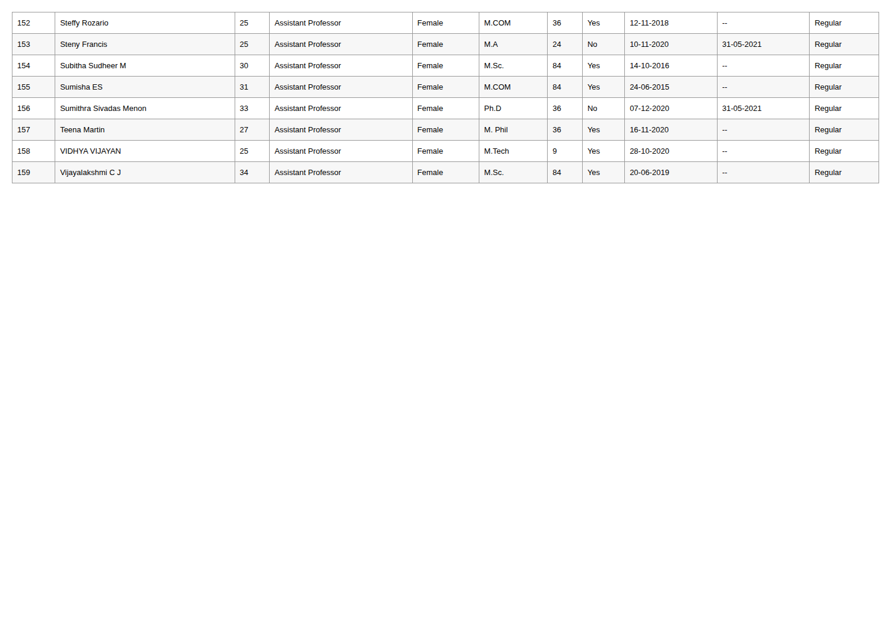| 152 | Steffy Rozario | 25 | Assistant Professor | Female | M.COM | 36 | Yes | 12-11-2018 | -- | Regular |
| 153 | Steny Francis | 25 | Assistant Professor | Female | M.A | 24 | No | 10-11-2020 | 31-05-2021 | Regular |
| 154 | Subitha Sudheer M | 30 | Assistant Professor | Female | M.Sc. | 84 | Yes | 14-10-2016 | -- | Regular |
| 155 | Sumisha ES | 31 | Assistant Professor | Female | M.COM | 84 | Yes | 24-06-2015 | -- | Regular |
| 156 | Sumithra Sivadas Menon | 33 | Assistant Professor | Female | Ph.D | 36 | No | 07-12-2020 | 31-05-2021 | Regular |
| 157 | Teena Martin | 27 | Assistant Professor | Female | M. Phil | 36 | Yes | 16-11-2020 | -- | Regular |
| 158 | VIDHYA VIJAYAN | 25 | Assistant Professor | Female | M.Tech | 9 | Yes | 28-10-2020 | -- | Regular |
| 159 | Vijayalakshmi C J | 34 | Assistant Professor | Female | M.Sc. | 84 | Yes | 20-06-2019 | -- | Regular |